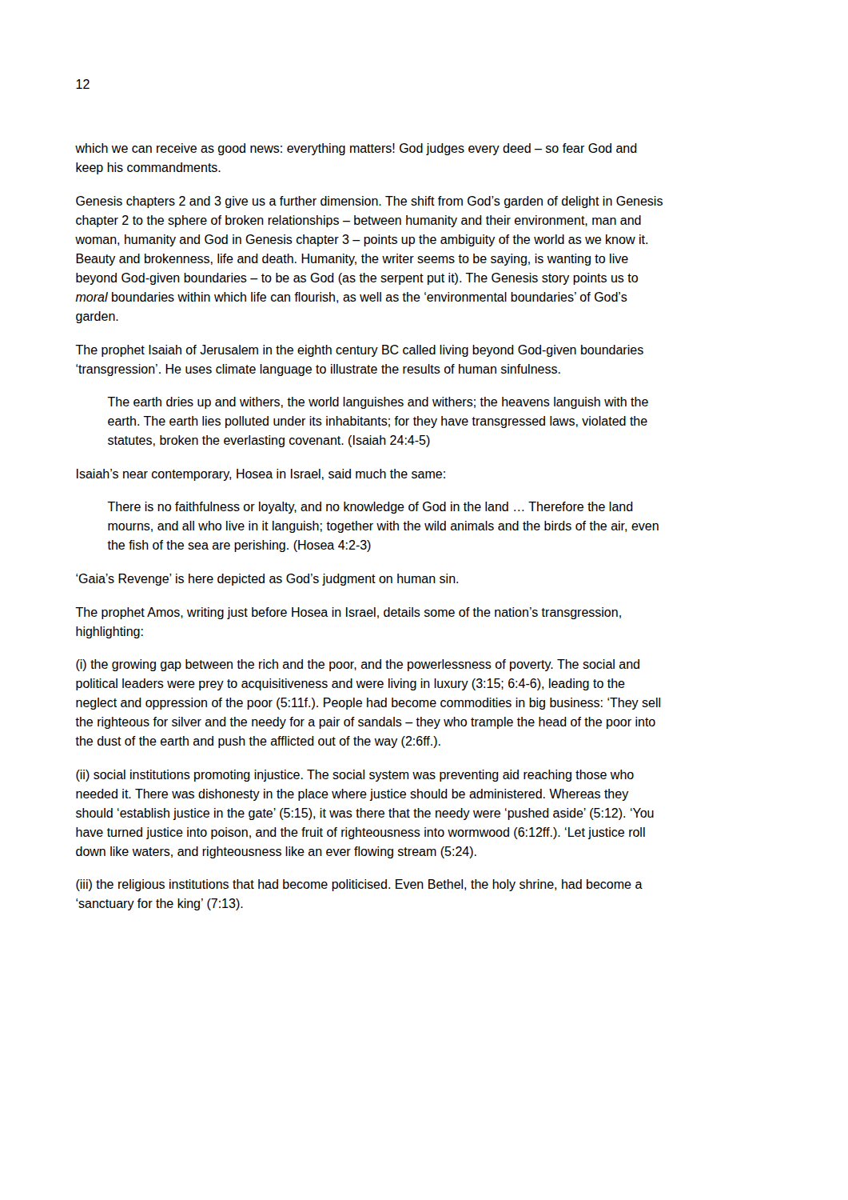12
which we can receive as good news: everything matters! God judges every deed – so fear God and keep his commandments.
Genesis chapters 2 and 3 give us a further dimension. The shift from God’s garden of delight in Genesis chapter 2 to the sphere of broken relationships – between humanity and their environment, man and woman, humanity and God in Genesis chapter 3 – points up the ambiguity of the world as we know it. Beauty and brokenness, life and death. Humanity, the writer seems to be saying, is wanting to live beyond God-given boundaries – to be as God (as the serpent put it). The Genesis story points us to moral boundaries within which life can flourish, as well as the ‘environmental boundaries’ of God’s garden.
The prophet Isaiah of Jerusalem in the eighth century BC called living beyond God-given boundaries ‘transgression’. He uses climate language to illustrate the results of human sinfulness.
The earth dries up and withers, the world languishes and withers; the heavens languish with the earth. The earth lies polluted under its inhabitants; for they have transgressed laws, violated the statutes, broken the everlasting covenant. (Isaiah 24:4-5)
Isaiah’s near contemporary, Hosea in Israel, said much the same:
There is no faithfulness or loyalty, and no knowledge of God in the land … Therefore the land mourns, and all who live in it languish; together with the wild animals and the birds of the air, even the fish of the sea are perishing. (Hosea 4:2-3)
‘Gaia’s Revenge’ is here depicted as God’s judgment on human sin.
The prophet Amos, writing just before Hosea in Israel, details some of the nation’s transgression, highlighting:
(i) the growing gap between the rich and the poor, and the powerlessness of poverty. The social and political leaders were prey to acquisitiveness and were living in luxury (3:15; 6:4-6), leading to the neglect and oppression of the poor (5:11f.). People had become commodities in big business: ‘They sell the righteous for silver and the needy for a pair of sandals – they who trample the head of the poor into the dust of the earth and push the afflicted out of the way (2:6ff.).
(ii) social institutions promoting injustice. The social system was preventing aid reaching those who needed it. There was dishonesty in the place where justice should be administered. Whereas they should ‘establish justice in the gate’ (5:15), it was there that the needy were ‘pushed aside’ (5:12). ‘You have turned justice into poison, and the fruit of righteousness into wormwood (6:12ff.). ‘Let justice roll down like waters, and righteousness like an ever flowing stream (5:24).
(iii) the religious institutions that had become politicised. Even Bethel, the holy shrine, had become a ‘sanctuary for the king’ (7:13).